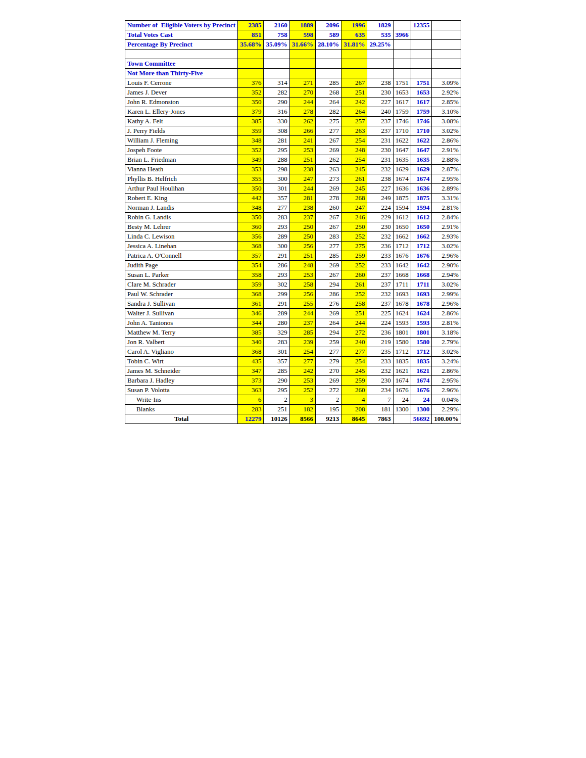| Number of Eligible Voters by Precinct | 2385 | 2160 | 1889 | 2096 | 1996 | 1829 | | 12355 | |
| Total Votes Cast | 851 | 758 | 598 | 589 | 635 | 535 | 3966 | | |
| Percentage By Precinct | 35.68% | 35.09% | 31.66% | 28.10% | 31.81% | 29.25% | | | |
| Town Committee | | | | | | | | | |
| Not More than Thirty-Five | | | | | | | | | |
| Louis F. Cerrone | 376 | 314 | 271 | 285 | 267 | 238 | 1751 | 1751 | 3.09% |
| James J. Dever | 352 | 282 | 270 | 268 | 251 | 230 | 1653 | 1653 | 2.92% |
| John R. Edmonston | 350 | 290 | 244 | 264 | 242 | 227 | 1617 | 1617 | 2.85% |
| Karen L. Ellery-Jones | 379 | 316 | 278 | 282 | 264 | 240 | 1759 | 1759 | 3.10% |
| Kathy A. Felt | 385 | 330 | 262 | 275 | 257 | 237 | 1746 | 1746 | 3.08% |
| J. Perry Fields | 359 | 308 | 266 | 277 | 263 | 237 | 1710 | 1710 | 3.02% |
| William J. Fleming | 348 | 281 | 241 | 267 | 254 | 231 | 1622 | 1622 | 2.86% |
| Jospeh Foote | 352 | 295 | 253 | 269 | 248 | 230 | 1647 | 1647 | 2.91% |
| Brian L. Friedman | 349 | 288 | 251 | 262 | 254 | 231 | 1635 | 1635 | 2.88% |
| Vianna Heath | 353 | 298 | 238 | 263 | 245 | 232 | 1629 | 1629 | 2.87% |
| Phyllis B. Helfrich | 355 | 300 | 247 | 273 | 261 | 238 | 1674 | 1674 | 2.95% |
| Arthur Paul Houlihan | 350 | 301 | 244 | 269 | 245 | 227 | 1636 | 1636 | 2.89% |
| Robert E. King | 442 | 357 | 281 | 278 | 268 | 249 | 1875 | 1875 | 3.31% |
| Norman J. Landis | 348 | 277 | 238 | 260 | 247 | 224 | 1594 | 1594 | 2.81% |
| Robin G. Landis | 350 | 283 | 237 | 267 | 246 | 229 | 1612 | 1612 | 2.84% |
| Besty M. Lehrer | 360 | 293 | 250 | 267 | 250 | 230 | 1650 | 1650 | 2.91% |
| Linda C. Lewison | 356 | 289 | 250 | 283 | 252 | 232 | 1662 | 1662 | 2.93% |
| Jessica A. Linehan | 368 | 300 | 256 | 277 | 275 | 236 | 1712 | 1712 | 3.02% |
| Patrica A. O'Connell | 357 | 291 | 251 | 285 | 259 | 233 | 1676 | 1676 | 2.96% |
| Judith Page | 354 | 286 | 248 | 269 | 252 | 233 | 1642 | 1642 | 2.90% |
| Susan L. Parker | 358 | 293 | 253 | 267 | 260 | 237 | 1668 | 1668 | 2.94% |
| Clare M. Schrader | 359 | 302 | 258 | 294 | 261 | 237 | 1711 | 1711 | 3.02% |
| Paul W. Schrader | 368 | 299 | 256 | 286 | 252 | 232 | 1693 | 1693 | 2.99% |
| Sandra J. Sullivan | 361 | 291 | 255 | 276 | 258 | 237 | 1678 | 1678 | 2.96% |
| Walter J. Sullivan | 346 | 289 | 244 | 269 | 251 | 225 | 1624 | 1624 | 2.86% |
| John A. Tanionos | 344 | 280 | 237 | 264 | 244 | 224 | 1593 | 1593 | 2.81% |
| Matthew M. Terry | 385 | 329 | 285 | 294 | 272 | 236 | 1801 | 1801 | 3.18% |
| Jon R. Valbert | 340 | 283 | 239 | 259 | 240 | 219 | 1580 | 1580 | 2.79% |
| Carol A. Vigliano | 368 | 301 | 254 | 277 | 277 | 235 | 1712 | 1712 | 3.02% |
| Tobin C. Wirt | 435 | 357 | 277 | 279 | 254 | 233 | 1835 | 1835 | 3.24% |
| James M. Schneider | 347 | 285 | 242 | 270 | 245 | 232 | 1621 | 1621 | 2.86% |
| Barbara J. Hadley | 373 | 290 | 253 | 269 | 259 | 230 | 1674 | 1674 | 2.95% |
| Susan P. Volotta | 363 | 295 | 252 | 272 | 260 | 234 | 1676 | 1676 | 2.96% |
| Write-Ins | 6 | 2 | 3 | 2 | 4 | 7 | 24 | 24 | 0.04% |
| Blanks | 283 | 251 | 182 | 195 | 208 | 181 | 1300 | 1300 | 2.29% |
| Total | 12279 | 10126 | 8566 | 9213 | 8645 | 7863 | | 56692 | 100.00% |